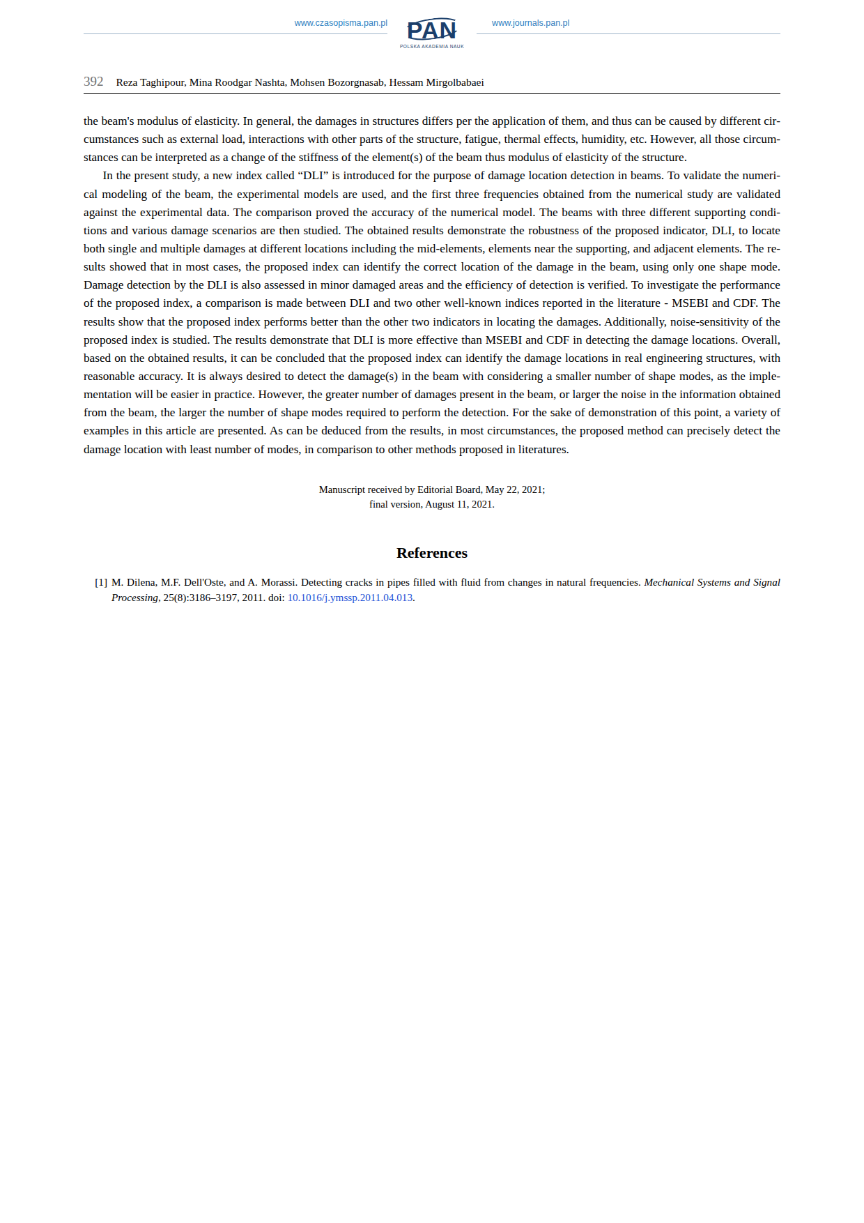www.czasopisma.pan.pl www.journals.pan.pl
PAN
POLSKA AKADEMIA NAUK
392 Reza Taghipour, Mina Roodgar Nashta, Mohsen Bozorgnasab, Hessam Mirgolbabaei
the beam's modulus of elasticity. In general, the damages in structures differs per the application of them, and thus can be caused by different circumstances such as external load, interactions with other parts of the structure, fatigue, thermal effects, humidity, etc. However, all those circumstances can be interpreted as a change of the stiffness of the element(s) of the beam thus modulus of elasticity of the structure.
In the present study, a new index called “DLI” is introduced for the purpose of damage location detection in beams. To validate the numerical modeling of the beam, the experimental models are used, and the first three frequencies obtained from the numerical study are validated against the experimental data. The comparison proved the accuracy of the numerical model. The beams with three different supporting conditions and various damage scenarios are then studied. The obtained results demonstrate the robustness of the proposed indicator, DLI, to locate both single and multiple damages at different locations including the mid-elements, elements near the supporting, and adjacent elements. The results showed that in most cases, the proposed index can identify the correct location of the damage in the beam, using only one shape mode. Damage detection by the DLI is also assessed in minor damaged areas and the efficiency of detection is verified. To investigate the performance of the proposed index, a comparison is made between DLI and two other well-known indices reported in the literature - MSEBI and CDF. The results show that the proposed index performs better than the other two indicators in locating the damages. Additionally, noise-sensitivity of the proposed index is studied. The results demonstrate that DLI is more effective than MSEBI and CDF in detecting the damage locations. Overall, based on the obtained results, it can be concluded that the proposed index can identify the damage locations in real engineering structures, with reasonable accuracy. It is always desired to detect the damage(s) in the beam with considering a smaller number of shape modes, as the implementation will be easier in practice. However, the greater number of damages present in the beam, or larger the noise in the information obtained from the beam, the larger the number of shape modes required to perform the detection. For the sake of demonstration of this point, a variety of examples in this article are presented. As can be deduced from the results, in most circumstances, the proposed method can precisely detect the damage location with least number of modes, in comparison to other methods proposed in literatures.
Manuscript received by Editorial Board, May 22, 2021;
final version, August 11, 2021.
References
[1] M. Dilena, M.F. Dell'Oste, and A. Morassi. Detecting cracks in pipes filled with fluid from changes in natural frequencies. Mechanical Systems and Signal Processing, 25(8):3186–3197, 2011. doi: 10.1016/j.ymssp.2011.04.013.